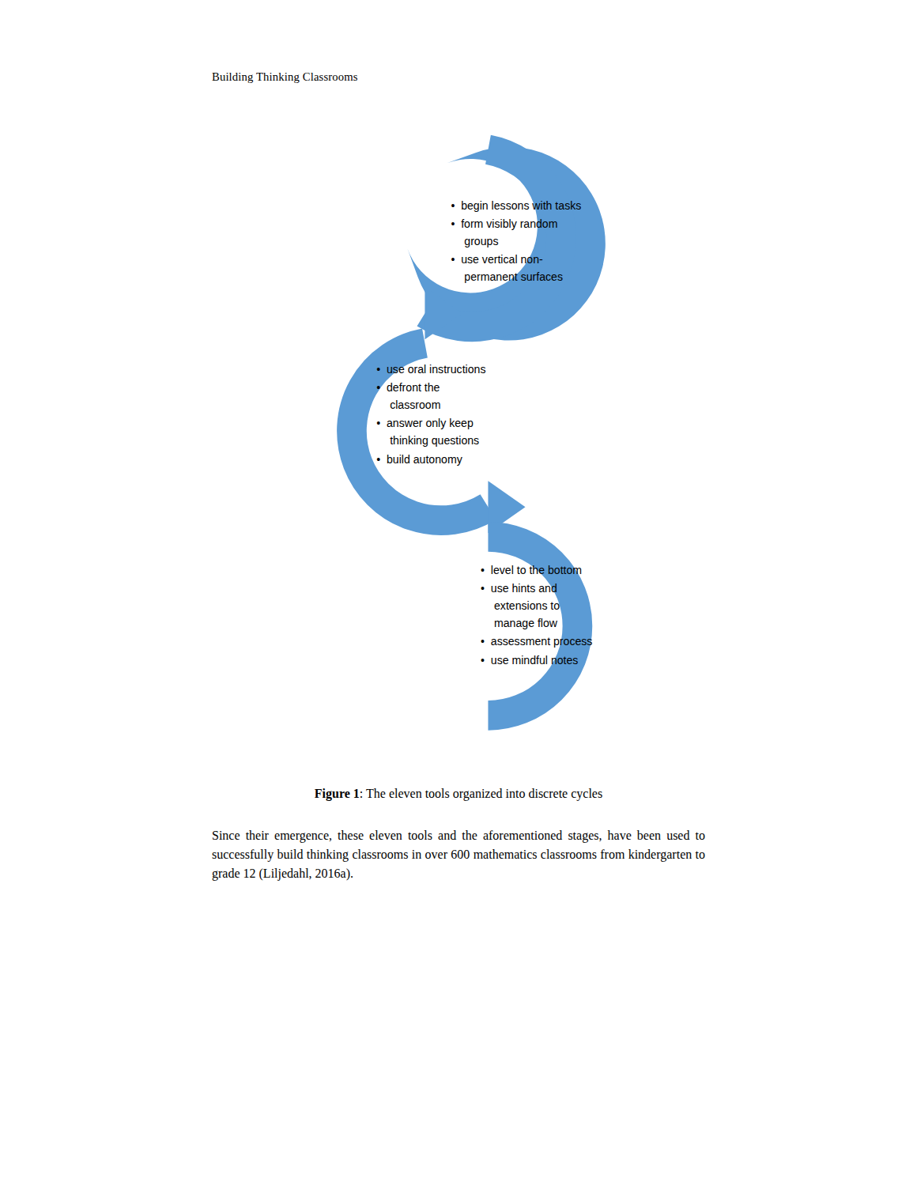Building Thinking Classrooms
The eleven tools organized into discrete cycles Three circular arrow cycles arranged diagonally, each containing a bulleted list of tools. • begin lessons with tasks • form visibly random groups • use vertical non- permanent surfaces • use oral instructions • defront the classroom • answer only keep thinking questions • build autonomy • level to the bottom • use hints and extensions to manage flow • assessment process • use mindful notes
Figure 1: The eleven tools organized into discrete cycles
Since their emergence, these eleven tools and the aforementioned stages, have been used to successfully build thinking classrooms in over 600 mathematics classrooms from kindergarten to grade 12 (Liljedahl, 2016a).